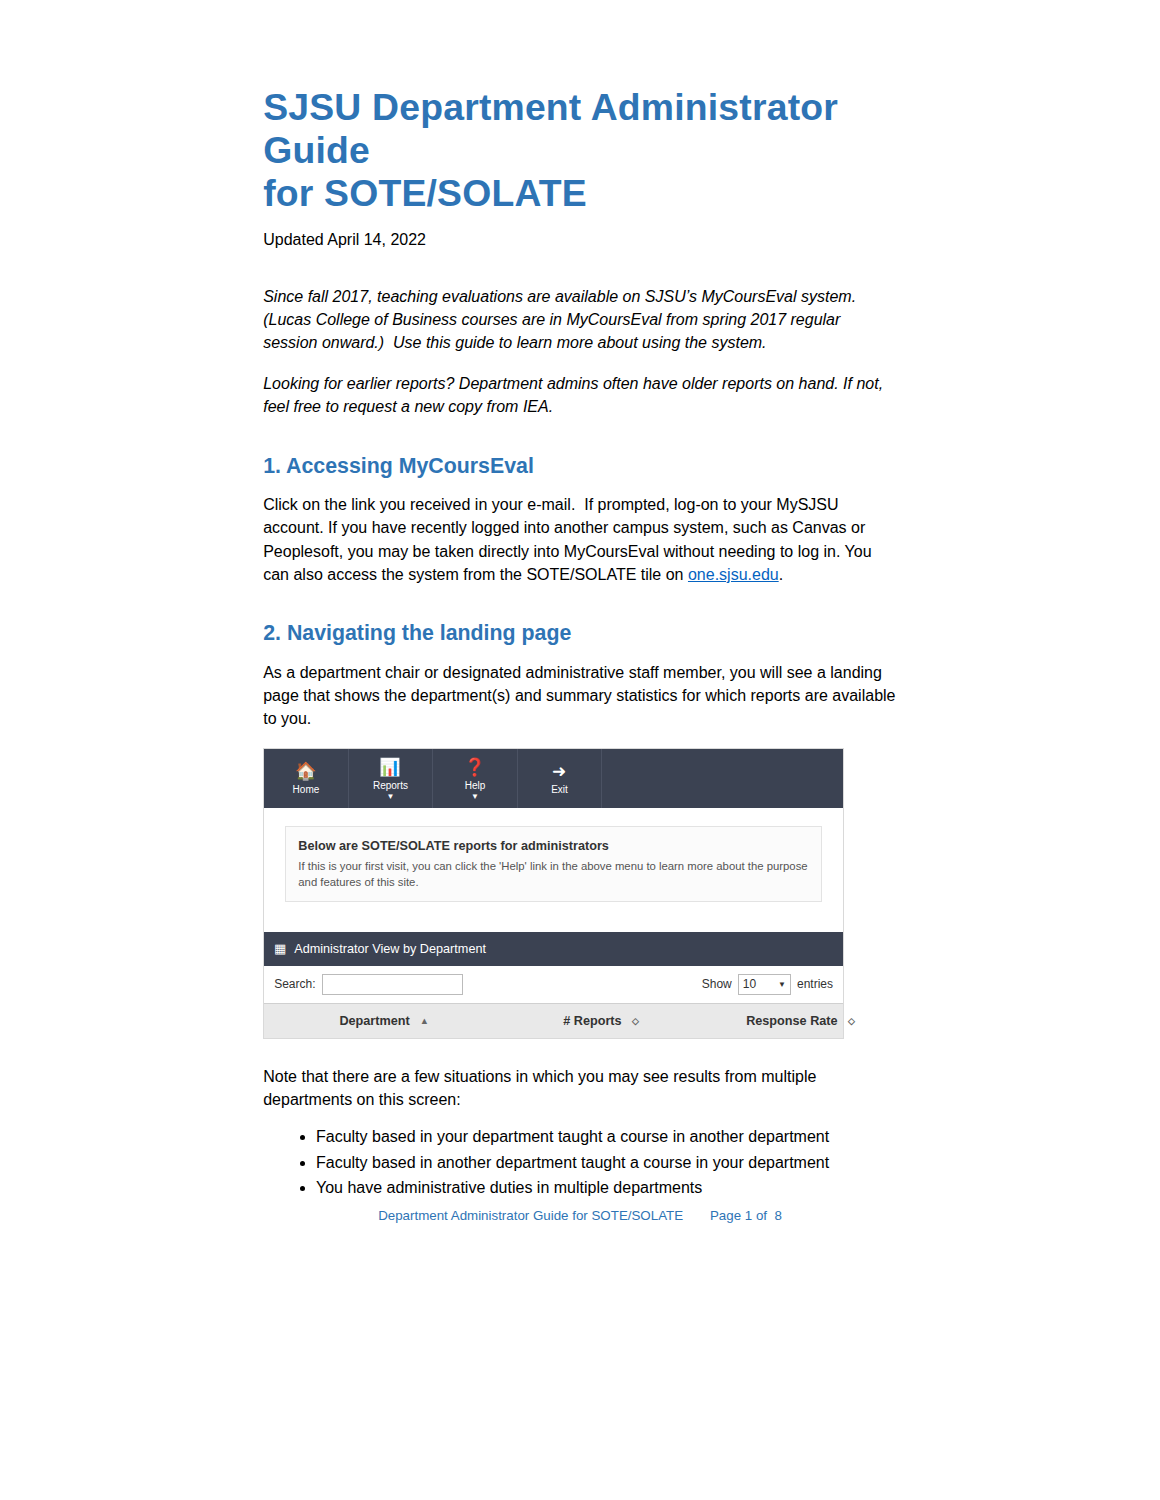SJSU Department Administrator Guide
for SOTE/SOLATE
Updated April 14, 2022
Since fall 2017, teaching evaluations are available on SJSU’s MyCoursEval system. (Lucas College of Business courses are in MyCoursEval from spring 2017 regular session onward.) Use this guide to learn more about using the system.
Looking for earlier reports? Department admins often have older reports on hand. If not, feel free to request a new copy from IEA.
1. Accessing MyCoursEval
Click on the link you received in your e-mail. If prompted, log-on to your MySJSU account. If you have recently logged into another campus system, such as Canvas or Peoplesoft, you may be taken directly into MyCoursEval without needing to log in. You can also access the system from the SOTE/SOLATE tile on one.sjsu.edu.
2. Navigating the landing page
As a department chair or designated administrative staff member, you will see a landing page that shows the department(s) and summary statistics for which reports are available to you.
🏠 Home
📊 Reports ▼
❓ Help ▼
➜ Exit
Below are SOTE/SOLATE reports for administrators
If this is your first visit, you can click the 'Help' link in the above menu to learn more about the purpose and features of this site.
▦ Administrator View by Department
Search:
Show 10 ▼ entries
Department ▲
# Reports ◇
Response Rate ◇
Note that there are a few situations in which you may see results from multiple departments on this screen:
Faculty based in your department taught a course in another department
Faculty based in another department taught a course in your department
You have administrative duties in multiple departments
Department Administrator Guide for SOTE/SOLATE Page 1 of 8